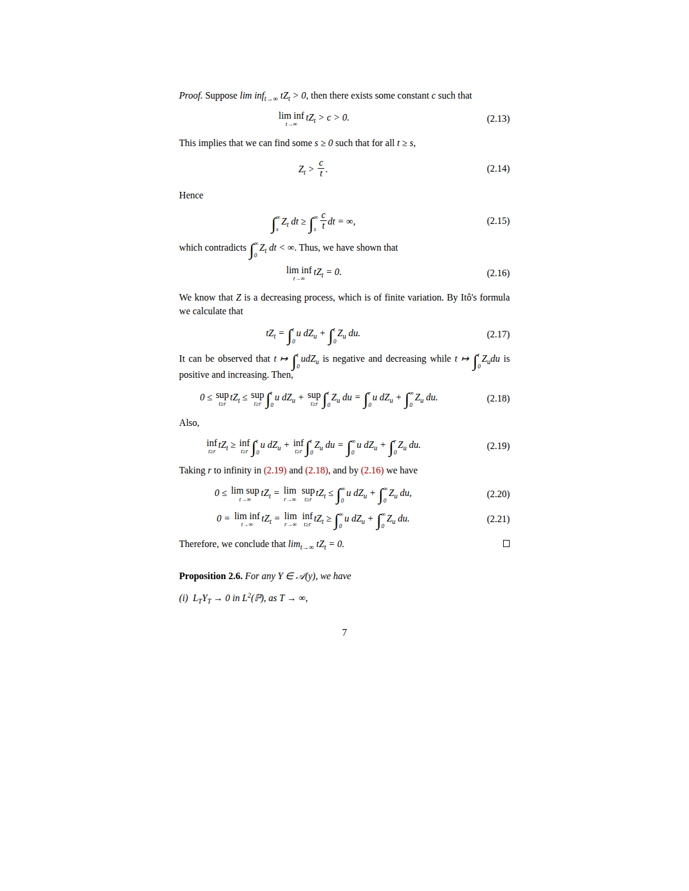Proof. Suppose lim inft→∞ tZt > 0, then there exists some constant c such that
lim inf t→∞tZt > c > 0.
(2.13)
This implies that we can find some s ≥ 0 such that for all t ≥ s,
Zt > ct.
(2.14)
Hence
∫∞s Zt dt ≥ ∫∞s ct dt = ∞,
(2.15)
which contradicts ∫∞0 Zt dt < ∞. Thus, we have shown that
lim inf t→∞tZt = 0.
(2.16)
We know that Z is a decreasing process, which is of finite variation. By Itô's formula we calculate that
tZt = ∫t 0 u dZu + ∫t 0 Zu du.
(2.17)
It can be observed that t ↦ ∫t 0 udZu is negative and decreasing while t ↦ ∫t 0 Zudu is positive and increasing. Then,
0 ≤ sup t≥r tZt ≤ sup t≥r∫t 0 u dZu + sup t≥r∫t 0 Zu du = ∫r 0 u dZu + ∫∞0 Zu du.
(2.18)
Also,
inf t≥r tZt ≥ inf t≥r∫t 0 u dZu + inf t≥r∫t 0 Zu du = ∫∞0 u dZu + ∫r 0 Zu du.
(2.19)
Taking r to infinity in (2.19) and (2.18), and by (2.16) we have
0 ≤ lim sup t→∞tZt = lim r→∞ sup t≥r tZt ≤ ∫∞0 u dZu + ∫∞0 Zu du,
(2.20)
0 = lim inf t→∞tZt = lim r→∞ inf t≥r tZt ≥ ∫∞0 u dZu + ∫∞0 Zu du.
(2.21)
Therefore, we conclude that limt→∞ tZt = 0.
Proposition 2.6. For any Y ∈ 𝒜(y), we have
(i) LTYT → 0 in L2(ℙ), as T → ∞,
7